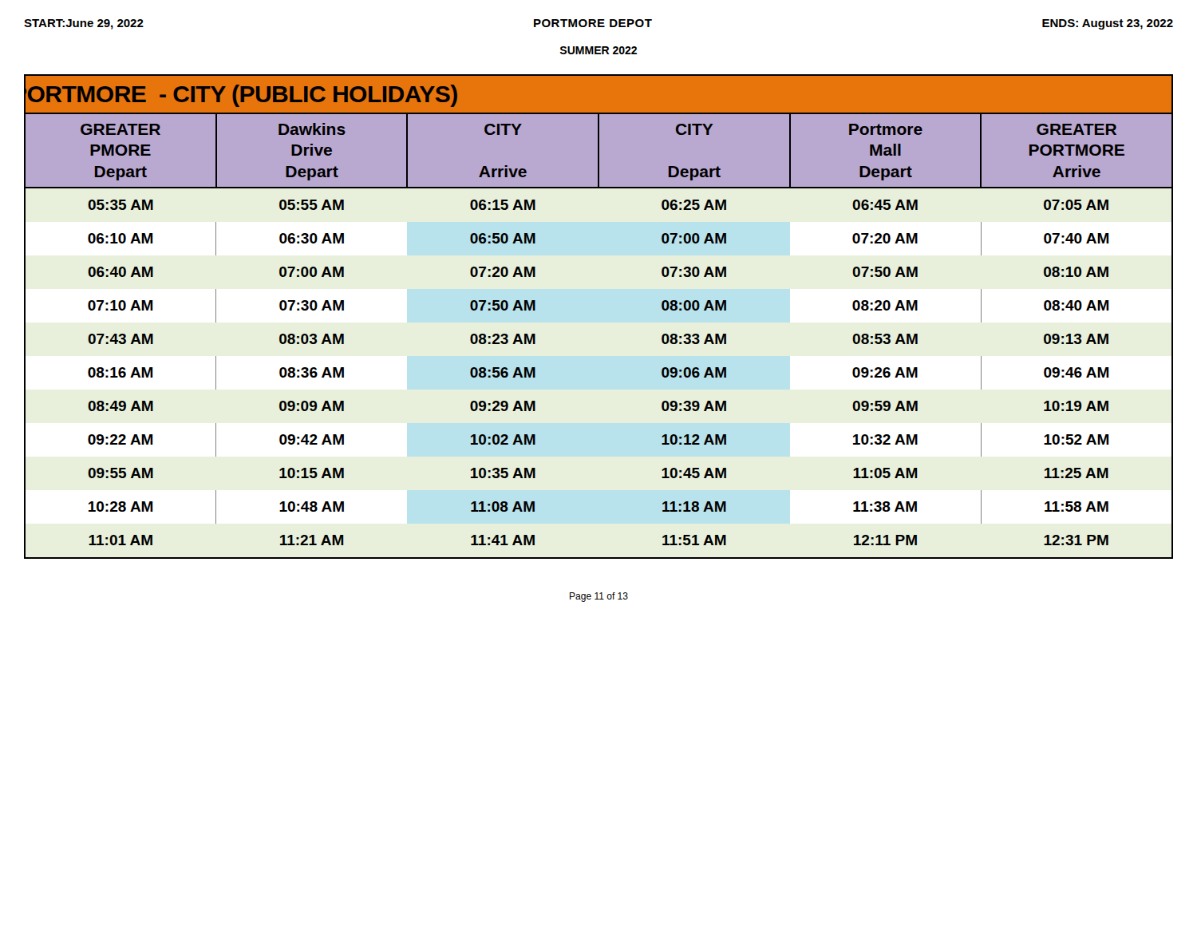START:June 29, 2022
PORTMORE DEPOT
ENDS: August 23, 2022
SUMMER 2022
PORTMORE - CITY (PUBLIC HOLIDAYS)
| GREATER PMORE Depart | Dawkins Drive Depart | CITY Arrive | CITY Depart | Portmore Mall Depart | GREATER PORTMORE Arrive |
| --- | --- | --- | --- | --- | --- |
| 05:35 AM | 05:55 AM | 06:15 AM | 06:25 AM | 06:45 AM | 07:05 AM |
| 06:10 AM | 06:30 AM | 06:50 AM | 07:00 AM | 07:20 AM | 07:40 AM |
| 06:40 AM | 07:00 AM | 07:20 AM | 07:30 AM | 07:50 AM | 08:10 AM |
| 07:10 AM | 07:30 AM | 07:50 AM | 08:00 AM | 08:20 AM | 08:40 AM |
| 07:43 AM | 08:03 AM | 08:23 AM | 08:33 AM | 08:53 AM | 09:13 AM |
| 08:16 AM | 08:36 AM | 08:56 AM | 09:06 AM | 09:26 AM | 09:46 AM |
| 08:49 AM | 09:09 AM | 09:29 AM | 09:39 AM | 09:59 AM | 10:19 AM |
| 09:22 AM | 09:42 AM | 10:02 AM | 10:12 AM | 10:32 AM | 10:52 AM |
| 09:55 AM | 10:15 AM | 10:35 AM | 10:45 AM | 11:05 AM | 11:25 AM |
| 10:28 AM | 10:48 AM | 11:08 AM | 11:18 AM | 11:38 AM | 11:58 AM |
| 11:01 AM | 11:21 AM | 11:41 AM | 11:51 AM | 12:11 PM | 12:31 PM |
Page 11 of 13